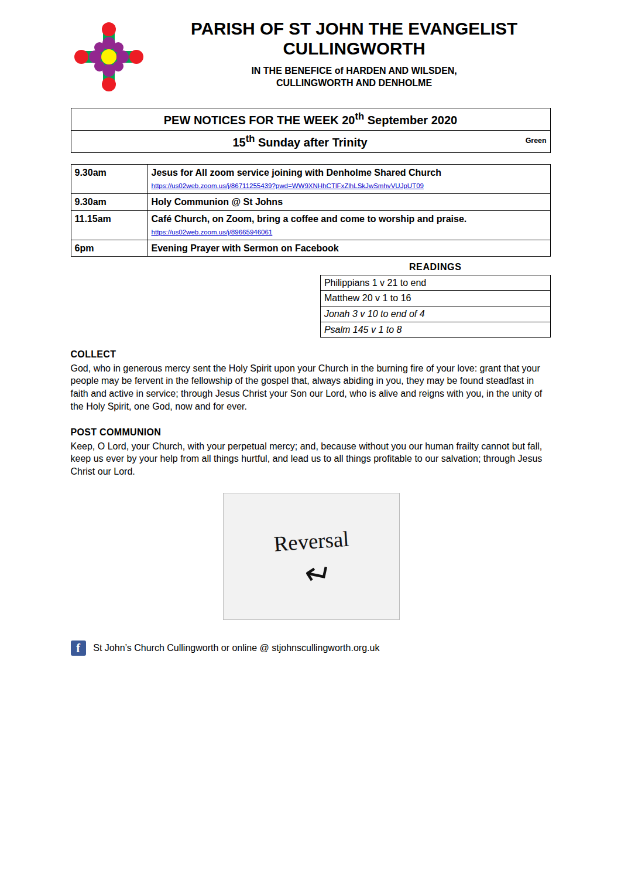PARISH OF ST JOHN THE EVANGELIST
CULLINGWORTH
IN THE BENEFICE of HARDEN AND WILSDEN,
CULLINGWORTH AND DENHOLME
| PEW NOTICES FOR THE WEEK 20 th September 2020 |
| Green 15 th Sunday after Trinity |
| 9.30am | Jesus for All zoom service joining with Denholme Shared Church https://us02web.zoom.us/j/86711255439?pwd=WW9XNHhCTlFxZlhLSkJwSmhvVUJpUT09 |
| 9.30am | Holy Communion @ St Johns |
| 11.15am | Café Church, on Zoom, bring a coffee and come to worship and praise. https://us02web.zoom.us/j/89665946061 |
| 6pm | Evening Prayer with Sermon on Facebook |
READINGS
| Philippians 1 v 21 to end |
| Matthew 20 v 1 to 16 |
| Jonah 3 v 10 to end of 4 |
| Psalm 145 v 1 to 8 |
COLLECT
God, who in generous mercy sent the Holy Spirit upon your Church in the burning fire of your love: grant that your people may be fervent in the fellowship of the gospel that, always abiding in you, they may be found steadfast in faith and active in service; through Jesus Christ your Son our Lord, who is alive and reigns with you, in the unity of the Holy Spirit, one God, now and for ever.
POST COMMUNION
Keep, O Lord, your Church, with your perpetual mercy; and, because without you our human frailty cannot but fall, keep us ever by your help from all things hurtful, and lead us to all things profitable to our salvation; through Jesus Christ our Lord.
Reversal ↵
f
St John’s Church Cullingworth or online @ stjohnscullingworth.org.uk